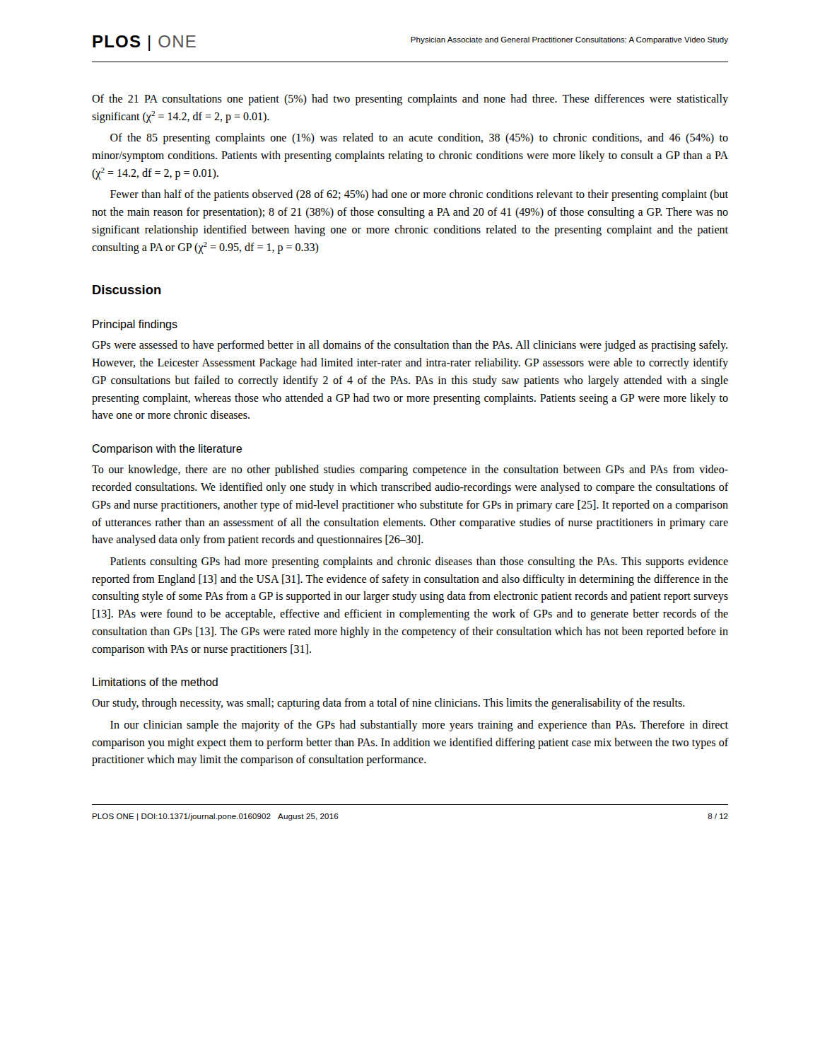PLOS | ONE
Physician Associate and General Practitioner Consultations: A Comparative Video Study
Of the 21 PA consultations one patient (5%) had two presenting complaints and none had three. These differences were statistically significant (χ2 = 14.2, df = 2, p = 0.01).
Of the 85 presenting complaints one (1%) was related to an acute condition, 38 (45%) to chronic conditions, and 46 (54%) to minor/symptom conditions. Patients with presenting complaints relating to chronic conditions were more likely to consult a GP than a PA (χ2 = 14.2, df = 2, p = 0.01).
Fewer than half of the patients observed (28 of 62; 45%) had one or more chronic conditions relevant to their presenting complaint (but not the main reason for presentation); 8 of 21 (38%) of those consulting a PA and 20 of 41 (49%) of those consulting a GP. There was no significant relationship identified between having one or more chronic conditions related to the presenting complaint and the patient consulting a PA or GP (χ2 = 0.95, df = 1, p = 0.33)
Discussion
Principal findings
GPs were assessed to have performed better in all domains of the consultation than the PAs. All clinicians were judged as practising safely. However, the Leicester Assessment Package had limited inter-rater and intra-rater reliability. GP assessors were able to correctly identify GP consultations but failed to correctly identify 2 of 4 of the PAs. PAs in this study saw patients who largely attended with a single presenting complaint, whereas those who attended a GP had two or more presenting complaints. Patients seeing a GP were more likely to have one or more chronic diseases.
Comparison with the literature
To our knowledge, there are no other published studies comparing competence in the consultation between GPs and PAs from video-recorded consultations. We identified only one study in which transcribed audio-recordings were analysed to compare the consultations of GPs and nurse practitioners, another type of mid-level practitioner who substitute for GPs in primary care [25]. It reported on a comparison of utterances rather than an assessment of all the consultation elements. Other comparative studies of nurse practitioners in primary care have analysed data only from patient records and questionnaires [26–30].
Patients consulting GPs had more presenting complaints and chronic diseases than those consulting the PAs. This supports evidence reported from England [13] and the USA [31]. The evidence of safety in consultation and also difficulty in determining the difference in the consulting style of some PAs from a GP is supported in our larger study using data from electronic patient records and patient report surveys [13]. PAs were found to be acceptable, effective and efficient in complementing the work of GPs and to generate better records of the consultation than GPs [13]. The GPs were rated more highly in the competency of their consultation which has not been reported before in comparison with PAs or nurse practitioners [31].
Limitations of the method
Our study, through necessity, was small; capturing data from a total of nine clinicians. This limits the generalisability of the results.
In our clinician sample the majority of the GPs had substantially more years training and experience than PAs. Therefore in direct comparison you might expect them to perform better than PAs. In addition we identified differing patient case mix between the two types of practitioner which may limit the comparison of consultation performance.
PLOS ONE | DOI:10.1371/journal.pone.0160902 August 25, 2016
8 / 12